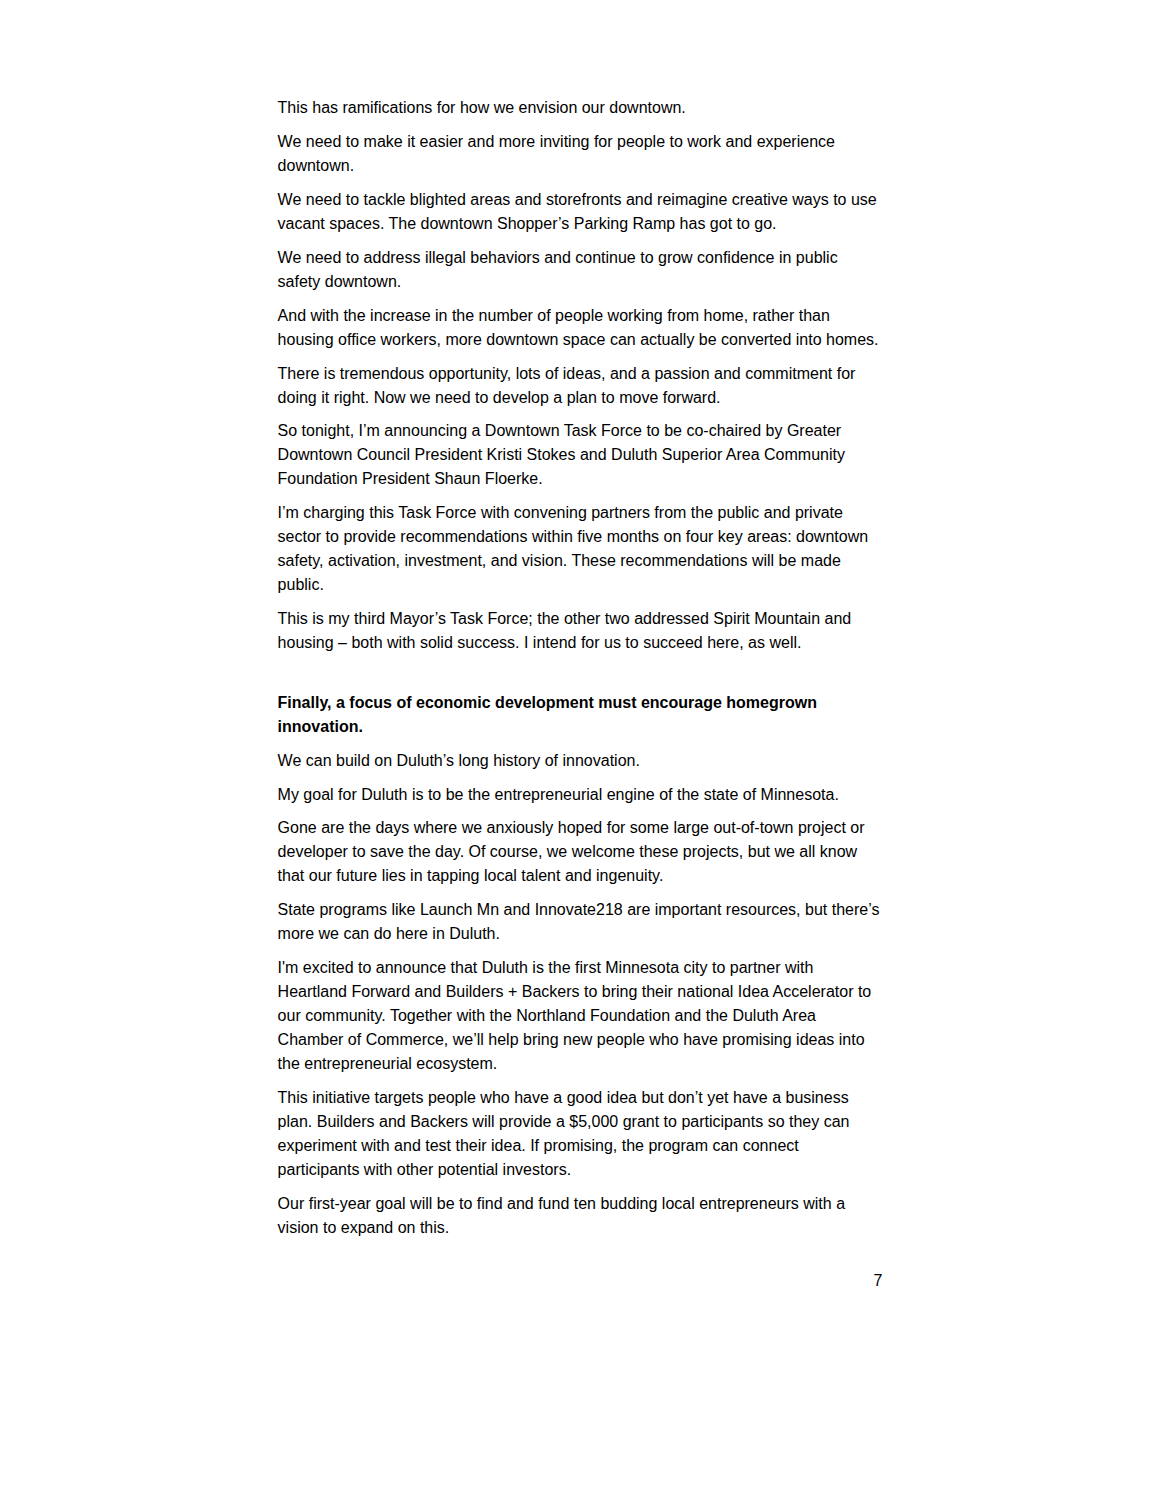This has ramifications for how we envision our downtown.
We need to make it easier and more inviting for people to work and experience downtown.
We need to tackle blighted areas and storefronts and reimagine creative ways to use vacant spaces. The downtown Shopper’s Parking Ramp has got to go.
We need to address illegal behaviors and continue to grow confidence in public safety downtown.
And with the increase in the number of people working from home, rather than housing office workers, more downtown space can actually be converted into homes.
There is tremendous opportunity, lots of ideas, and a passion and commitment for doing it right. Now we need to develop a plan to move forward.
So tonight, I’m announcing a Downtown Task Force to be co-chaired by Greater Downtown Council President Kristi Stokes and Duluth Superior Area Community Foundation President Shaun Floerke.
I’m charging this Task Force with convening partners from the public and private sector to provide recommendations within five months on four key areas: downtown safety, activation, investment, and vision. These recommendations will be made public.
This is my third Mayor’s Task Force; the other two addressed Spirit Mountain and housing – both with solid success. I intend for us to succeed here, as well.
Finally, a focus of economic development must encourage homegrown innovation.
We can build on Duluth’s long history of innovation.
My goal for Duluth is to be the entrepreneurial engine of the state of Minnesota.
Gone are the days where we anxiously hoped for some large out-of-town project or developer to save the day. Of course, we welcome these projects, but we all know that our future lies in tapping local talent and ingenuity.
State programs like Launch Mn and Innovate218 are important resources, but there’s more we can do here in Duluth.
I'm excited to announce that Duluth is the first Minnesota city to partner with Heartland Forward and Builders + Backers to bring their national Idea Accelerator to our community. Together with the Northland Foundation and the Duluth Area Chamber of Commerce, we’ll help bring new people who have promising ideas into the entrepreneurial ecosystem.
This initiative targets people who have a good idea but don’t yet have a business plan. Builders and Backers will provide a $5,000 grant to participants so they can experiment with and test their idea. If promising, the program can connect participants with other potential investors.
Our first-year goal will be to find and fund ten budding local entrepreneurs with a vision to expand on this.
7